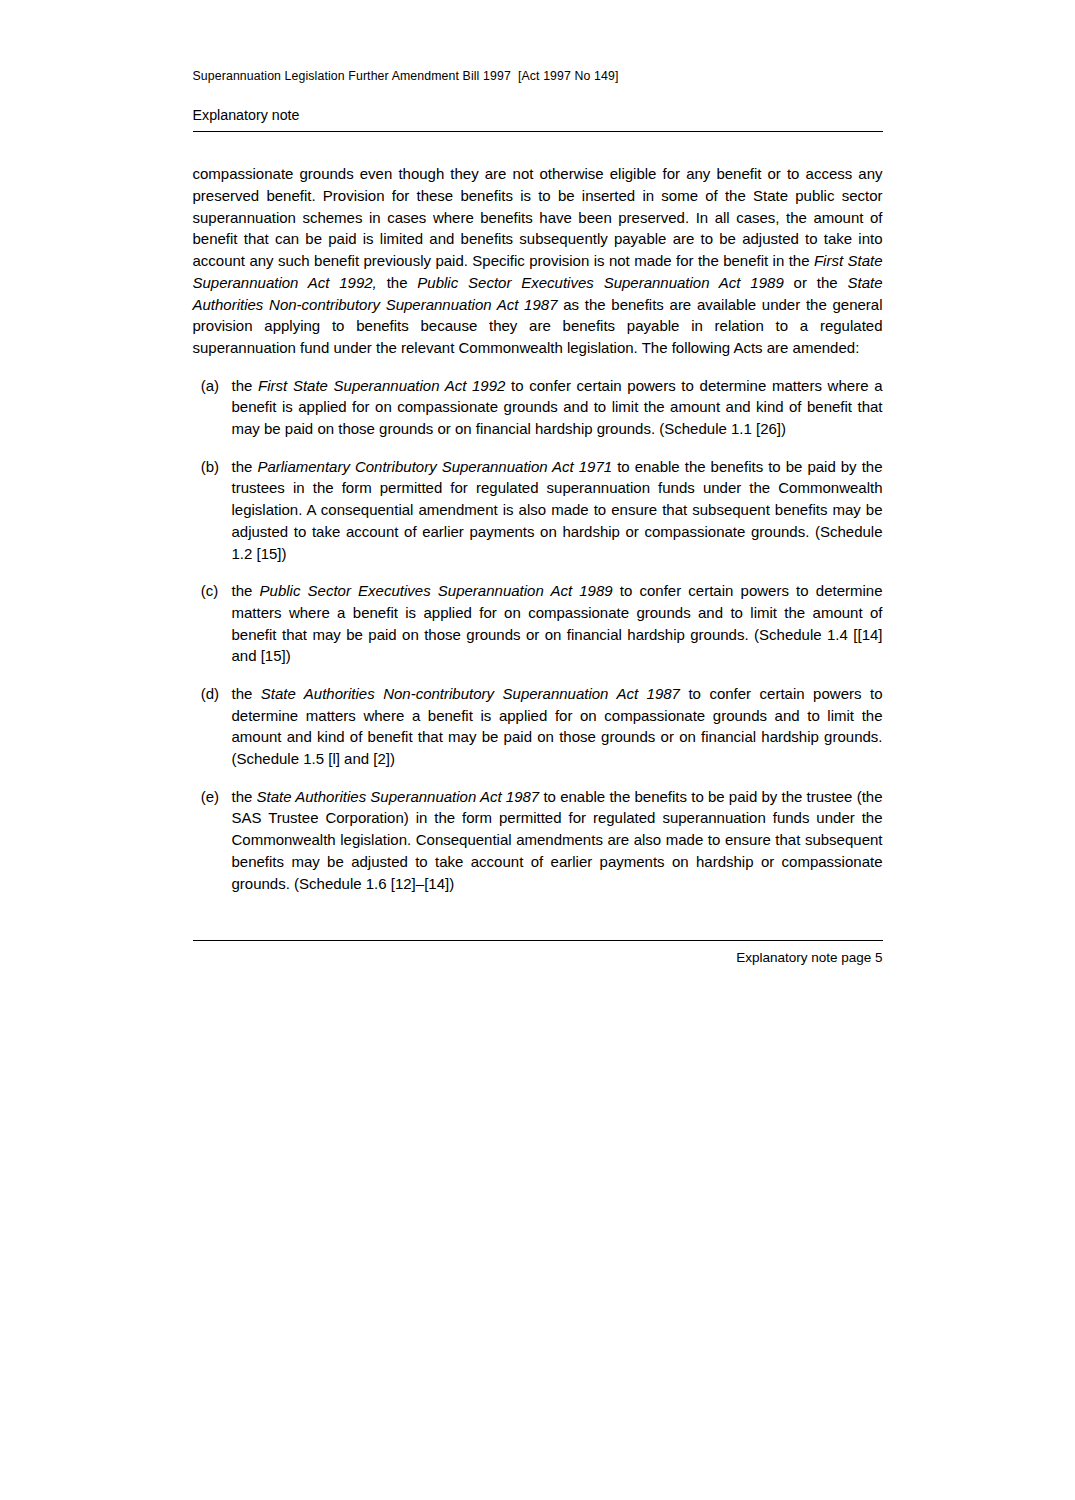Superannuation Legislation Further Amendment Bill 1997 [Act 1997 No 149]
Explanatory note
compassionate grounds even though they are not otherwise eligible for any benefit or to access any preserved benefit. Provision for these benefits is to be inserted in some of the State public sector superannuation schemes in cases where benefits have been preserved. In all cases, the amount of benefit that can be paid is limited and benefits subsequently payable are to be adjusted to take into account any such benefit previously paid. Specific provision is not made for the benefit in the First State Superannuation Act 1992, the Public Sector Executives Superannuation Act 1989 or the State Authorities Non-contributory Superannuation Act 1987 as the benefits are available under the general provision applying to benefits because they are benefits payable in relation to a regulated superannuation fund under the relevant Commonwealth legislation. The following Acts are amended:
(a) the First State Superannuation Act 1992 to confer certain powers to determine matters where a benefit is applied for on compassionate grounds and to limit the amount and kind of benefit that may be paid on those grounds or on financial hardship grounds. (Schedule 1.1 [26])
(b) the Parliamentary Contributory Superannuation Act 1971 to enable the benefits to be paid by the trustees in the form permitted for regulated superannuation funds under the Commonwealth legislation. A consequential amendment is also made to ensure that subsequent benefits may be adjusted to take account of earlier payments on hardship or compassionate grounds. (Schedule 1.2 [15])
(c) the Public Sector Executives Superannuation Act 1989 to confer certain powers to determine matters where a benefit is applied for on compassionate grounds and to limit the amount of benefit that may be paid on those grounds or on financial hardship grounds. (Schedule 1.4 [[14] and [15])
(d) the State Authorities Non-contributory Superannuation Act 1987 to confer certain powers to determine matters where a benefit is applied for on compassionate grounds and to limit the amount and kind of benefit that may be paid on those grounds or on financial hardship grounds. (Schedule 1.5 [l] and [2])
(e) the State Authorities Superannuation Act 1987 to enable the benefits to be paid by the trustee (the SAS Trustee Corporation) in the form permitted for regulated superannuation funds under the Commonwealth legislation. Consequential amendments are also made to ensure that subsequent benefits may be adjusted to take account of earlier payments on hardship or compassionate grounds. (Schedule 1.6 [12]–[14])
Explanatory note page 5